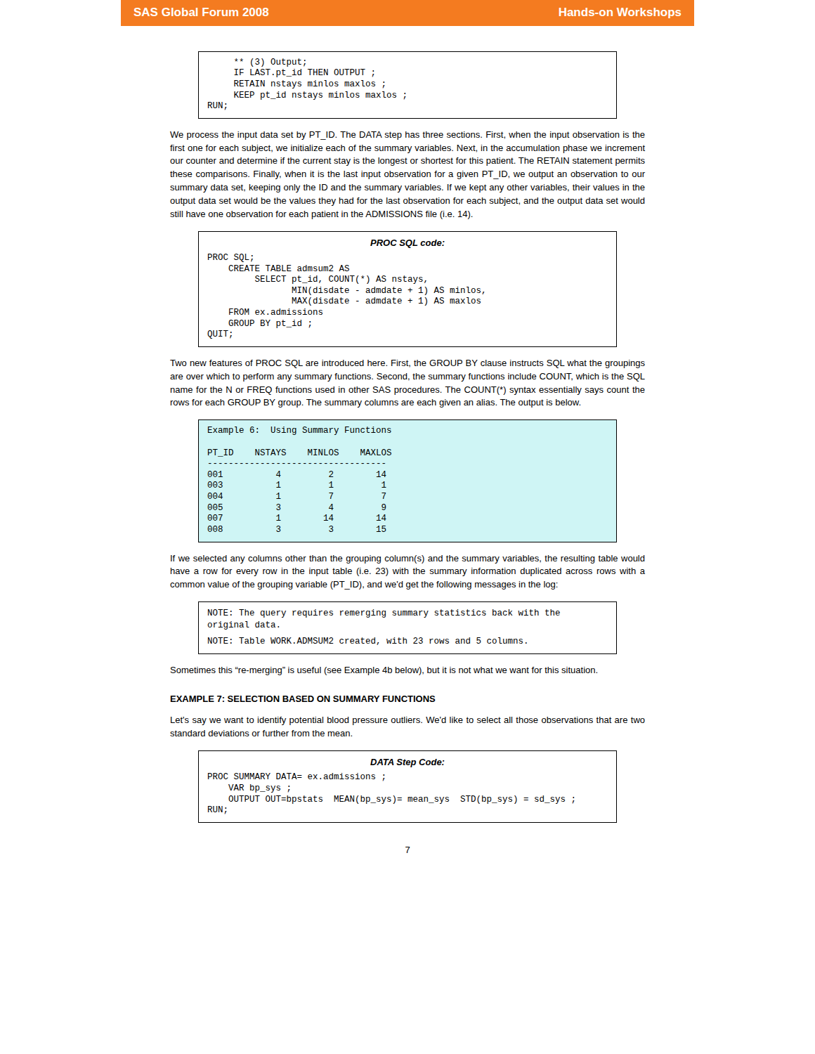SAS Global Forum 2008
Hands-on Workshops
** (3) Output; IF LAST.pt_id THEN OUTPUT ; RETAIN nstays minlos maxlos ; KEEP pt_id nstays minlos maxlos ; RUN;
We process the input data set by PT_ID. The DATA step has three sections. First, when the input observation is the first one for each subject, we initialize each of the summary variables. Next, in the accumulation phase we increment our counter and determine if the current stay is the longest or shortest for this patient. The RETAIN statement permits these comparisons. Finally, when it is the last input observation for a given PT_ID, we output an observation to our summary data set, keeping only the ID and the summary variables. If we kept any other variables, their values in the output data set would be the values they had for the last observation for each subject, and the output data set would still have one observation for each patient in the ADMISSIONS file (i.e. 14).
PROC SQL code:
PROC SQL; CREATE TABLE admsum2 AS SELECT pt_id, COUNT(*) AS nstays, MIN(disdate - admdate + 1) AS minlos, MAX(disdate - admdate + 1) AS maxlos FROM ex.admissions GROUP BY pt_id ; QUIT;
Two new features of PROC SQL are introduced here. First, the GROUP BY clause instructs SQL what the groupings are over which to perform any summary functions. Second, the summary functions include COUNT, which is the SQL name for the N or FREQ functions used in other SAS procedures. The COUNT(*) syntax essentially says count the rows for each GROUP BY group. The summary columns are each given an alias. The output is below.
Example 6: Using Summary Functions PT_ID NSTAYS MINLOS MAXLOS ---------------------------------- 001 4 2 14 003 1 1 1 004 1 7 7 005 3 4 9 007 1 14 14 008 3 3 15
If we selected any columns other than the grouping column(s) and the summary variables, the resulting table would have a row for every row in the input table (i.e. 23) with the summary information duplicated across rows with a common value of the grouping variable (PT_ID), and we'd get the following messages in the log:
NOTE: The query requires remerging summary statistics back with the original data.
NOTE: Table WORK.ADMSUM2 created, with 23 rows and 5 columns.
Sometimes this “re-merging” is useful (see Example 4b below), but it is not what we want for this situation.
EXAMPLE 7: SELECTION BASED ON SUMMARY FUNCTIONS
Let's say we want to identify potential blood pressure outliers. We'd like to select all those observations that are two standard deviations or further from the mean.
DATA Step Code:
PROC SUMMARY DATA= ex.admissions ; VAR bp_sys ; OUTPUT OUT=bpstats MEAN(bp_sys)= mean_sys STD(bp_sys) = sd_sys ; RUN;
7